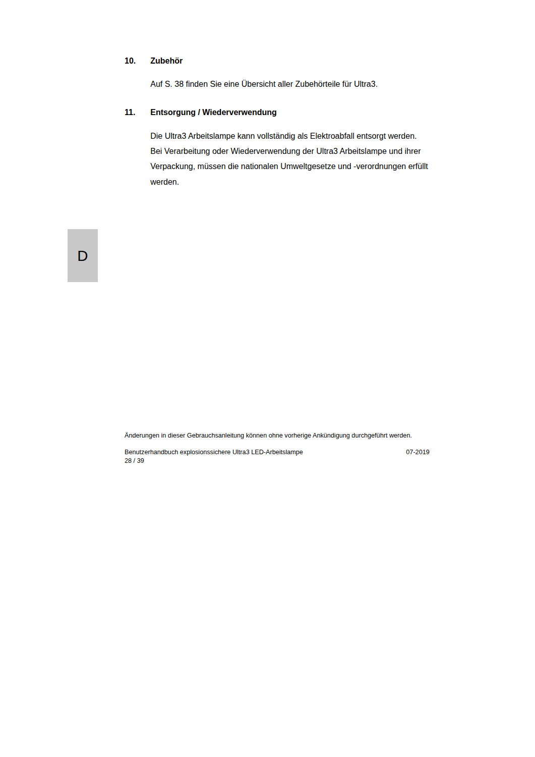D
10. Zubehör
Auf S. 38 finden Sie eine Übersicht aller Zubehörteile für Ultra3.
11. Entsorgung / Wiederverwendung
Die Ultra3 Arbeitslampe kann vollständig als Elektroabfall entsorgt werden. Bei Verarbeitung oder Wiederverwendung der Ultra3 Arbeitslampe und ihrer Verpackung, müssen die nationalen Umweltgesetze und -verordnungen erfüllt werden.
Änderungen in dieser Gebrauchsanleitung können ohne vorherige Ankündigung durchgeführt werden.
Benutzerhandbuch explosionssichere Ultra3 LED-Arbeitslampe
28 / 39
07-2019